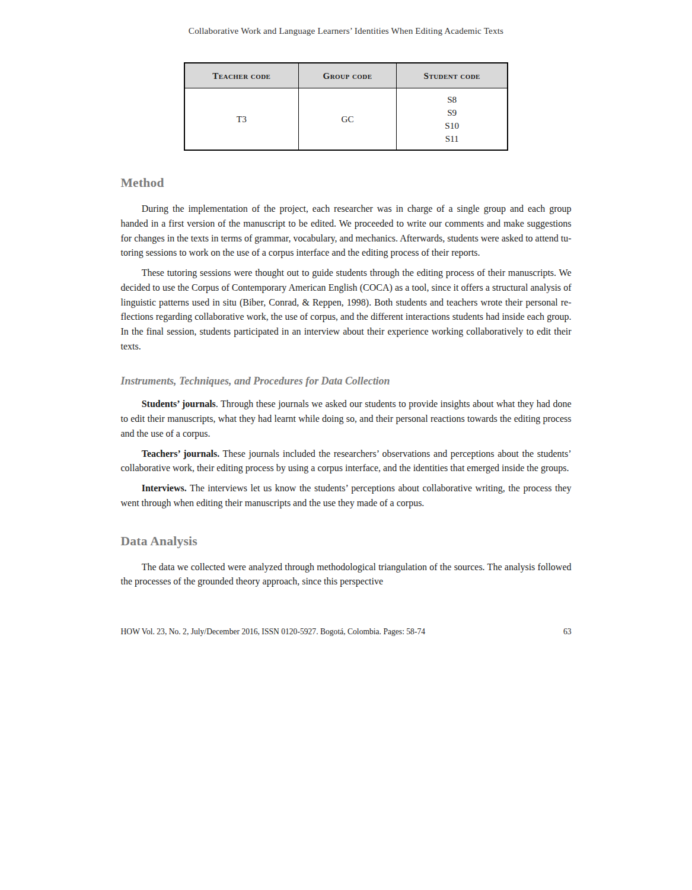Collaborative Work and Language Learners’ Identities When Editing Academic Texts
| Teacher code | Group code | Student code |
| --- | --- | --- |
| T3 | GC | S8 S9 S10 S11 |
Method
During the implementation of the project, each researcher was in charge of a single group and each group handed in a first version of the manuscript to be edited. We proceeded to write our comments and make suggestions for changes in the texts in terms of grammar, vocabulary, and mechanics. Afterwards, students were asked to attend tutoring sessions to work on the use of a corpus interface and the editing process of their reports.
These tutoring sessions were thought out to guide students through the editing process of their manuscripts. We decided to use the Corpus of Contemporary American English (COCA) as a tool, since it offers a structural analysis of linguistic patterns used in situ (Biber, Conrad, & Reppen, 1998). Both students and teachers wrote their personal reflections regarding collaborative work, the use of corpus, and the different interactions students had inside each group. In the final session, students participated in an interview about their experience working collaboratively to edit their texts.
Instruments, Techniques, and Procedures for Data Collection
Students’ journals. Through these journals we asked our students to provide insights about what they had done to edit their manuscripts, what they had learnt while doing so, and their personal reactions towards the editing process and the use of a corpus.
Teachers’ journals. These journals included the researchers’ observations and perceptions about the students’ collaborative work, their editing process by using a corpus interface, and the identities that emerged inside the groups.
Interviews. The interviews let us know the students’ perceptions about collaborative writing, the process they went through when editing their manuscripts and the use they made of a corpus.
Data Analysis
The data we collected were analyzed through methodological triangulation of the sources. The analysis followed the processes of the grounded theory approach, since this perspective
HOW Vol. 23, No. 2, July/December 2016, ISSN 0120-5927. Bogotá, Colombia. Pages: 58-74
63